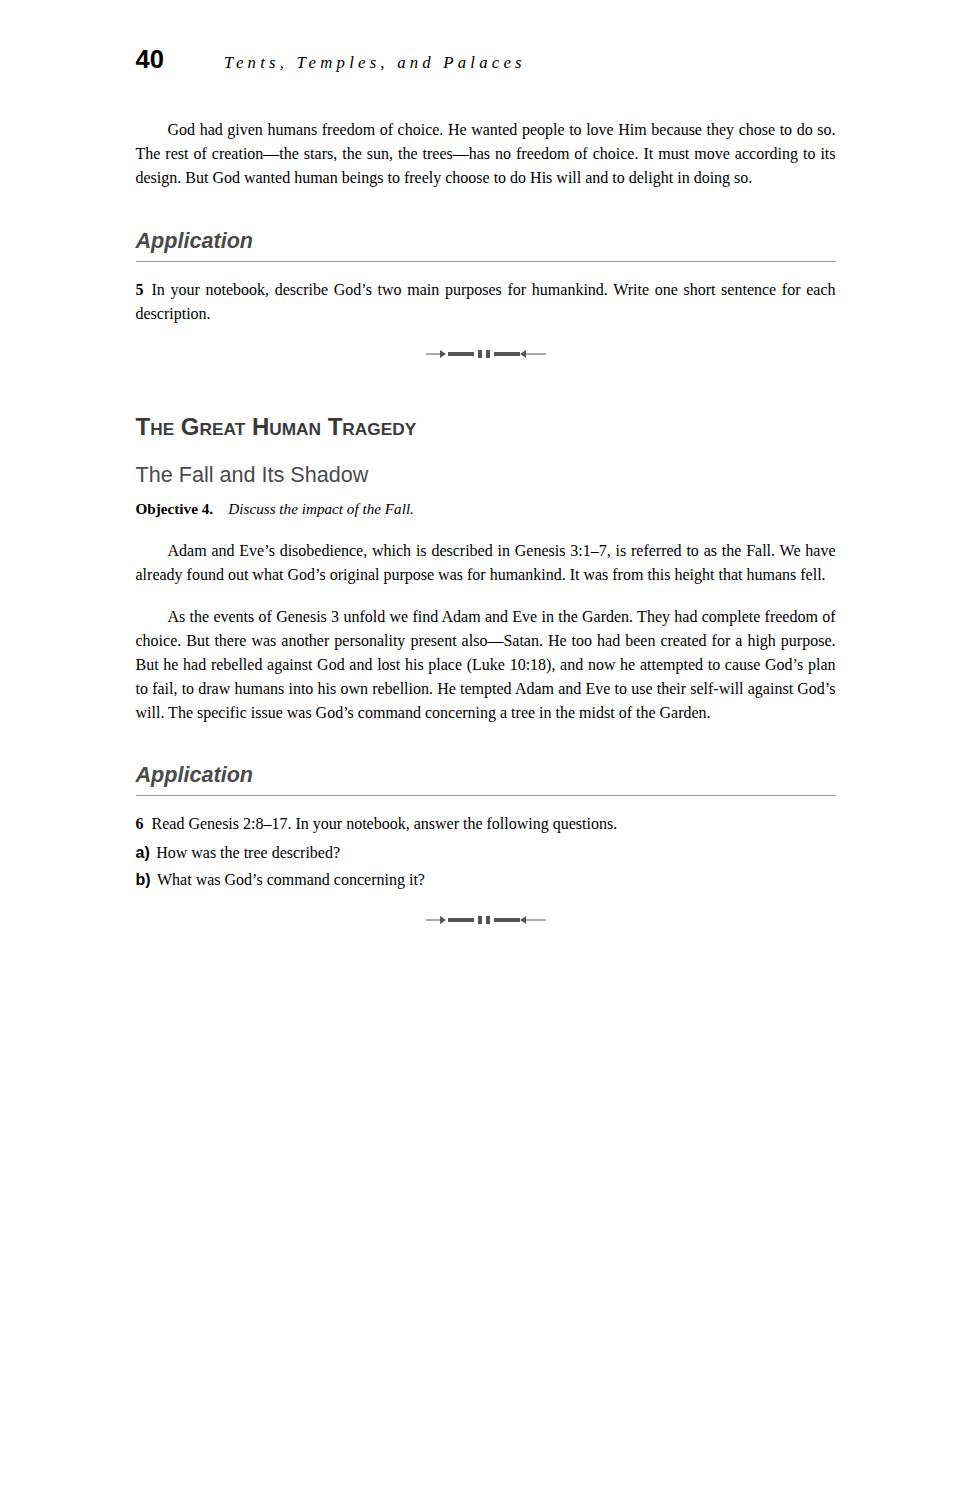40 Tents, Temples, and Palaces
God had given humans freedom of choice. He wanted people to love Him because they chose to do so. The rest of creation—the stars, the sun, the trees—has no freedom of choice. It must move according to its design. But God wanted human beings to freely choose to do His will and to delight in doing so.
Application
5 In your notebook, describe God’s two main purposes for humankind. Write one short sentence for each description.
THE GREAT HUMAN TRAGEDY
The Fall and Its Shadow
Objective 4. Discuss the impact of the Fall.
Adam and Eve’s disobedience, which is described in Genesis 3:1–7, is referred to as the Fall. We have already found out what God’s original purpose was for humankind. It was from this height that humans fell.
As the events of Genesis 3 unfold we find Adam and Eve in the Garden. They had complete freedom of choice. But there was another personality present also—Satan. He too had been created for a high purpose. But he had rebelled against God and lost his place (Luke 10:18), and now he attempted to cause God’s plan to fail, to draw humans into his own rebellion. He tempted Adam and Eve to use their self-will against God’s will. The specific issue was God’s command concerning a tree in the midst of the Garden.
Application
6 Read Genesis 2:8–17. In your notebook, answer the following questions.
a) How was the tree described?
b) What was God’s command concerning it?